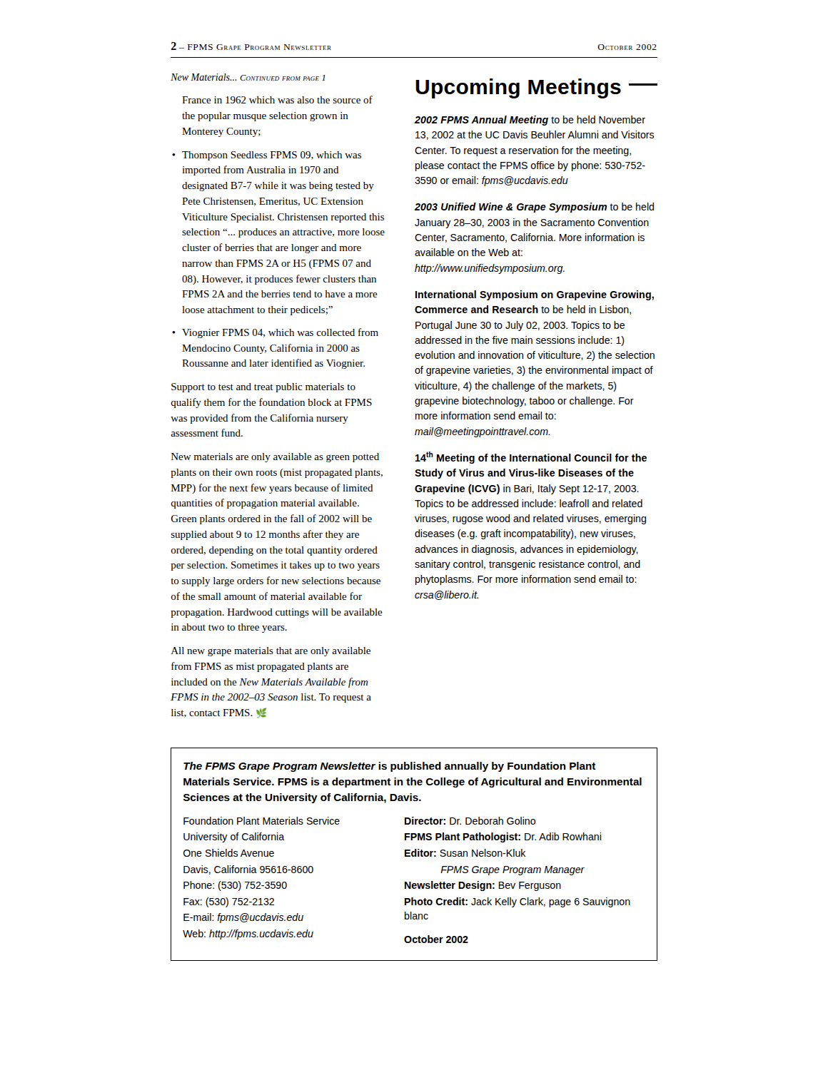2 – FPMS Grape Program Newsletter
October 2002
New Materials... Continued from page 1
France in 1962 which was also the source of the popular musque selection grown in Monterey County;
Thompson Seedless FPMS 09, which was imported from Australia in 1970 and designated B7-7 while it was being tested by Pete Christensen, Emeritus, UC Extension Viticulture Specialist. Christensen reported this selection “... produces an attractive, more loose cluster of berries that are longer and more narrow than FPMS 2A or H5 (FPMS 07 and 08). However, it produces fewer clusters than FPMS 2A and the berries tend to have a more loose attachment to their pedicels;”
Viognier FPMS 04, which was collected from Mendocino County, California in 2000 as Roussanne and later identified as Viognier.
Support to test and treat public materials to qualify them for the foundation block at FPMS was provided from the California nursery assessment fund.
New materials are only available as green potted plants on their own roots (mist propagated plants, MPP) for the next few years because of limited quantities of propagation material available. Green plants ordered in the fall of 2002 will be supplied about 9 to 12 months after they are ordered, depending on the total quantity ordered per selection. Sometimes it takes up to two years to supply large orders for new selections because of the small amount of material available for propagation. Hardwood cuttings will be available in about two to three years.
All new grape materials that are only available from FPMS as mist propagated plants are included on the New Materials Available from FPMS in the 2002–03 Season list. To request a list, contact FPMS. 🌿
Upcoming Meetings
2002 FPMS Annual Meeting to be held November 13, 2002 at the UC Davis Beuhler Alumni and Visitors Center. To request a reservation for the meeting, please contact the FPMS office by phone: 530-752-3590 or email: fpms@ucdavis.edu
2003 Unified Wine & Grape Symposium to be held January 28–30, 2003 in the Sacramento Convention Center, Sacramento, California. More information is available on the Web at: http://www.unifiedsymposium.org.
International Symposium on Grapevine Growing, Commerce and Research to be held in Lisbon, Portugal June 30 to July 02, 2003. Topics to be addressed in the five main sessions include: 1) evolution and innovation of viticulture, 2) the selection of grapevine varieties, 3) the environmental impact of viticulture, 4) the challenge of the markets, 5) grapevine biotechnology, taboo or challenge. For more information send email to: mail@meetingpointtravel.com.
14th Meeting of the International Council for the Study of Virus and Virus-like Diseases of the Grapevine (ICVG) in Bari, Italy Sept 12-17, 2003. Topics to be addressed include: leafroll and related viruses, rugose wood and related viruses, emerging diseases (e.g. graft incompatability), new viruses, advances in diagnosis, advances in epidemiology, sanitary control, transgenic resistance control, and phytoplasms. For more information send email to: crsa@libero.it.
The FPMS Grape Program Newsletter is published annually by Foundation Plant Materials Service. FPMS is a department in the College of Agricultural and Environmental Sciences at the University of California, Davis.
Foundation Plant Materials Service
University of California
One Shields Avenue
Davis, California 95616-8600
Phone: (530) 752-3590
Fax: (530) 752-2132
E-mail: fpms@ucdavis.edu
Web: http://fpms.ucdavis.edu
Director: Dr. Deborah Golino
FPMS Plant Pathologist: Dr. Adib Rowhani
Editor: Susan Nelson-Kluk
FPMS Grape Program Manager
Newsletter Design: Bev Ferguson
Photo Credit: Jack Kelly Clark, page 6 Sauvignon blanc
October 2002